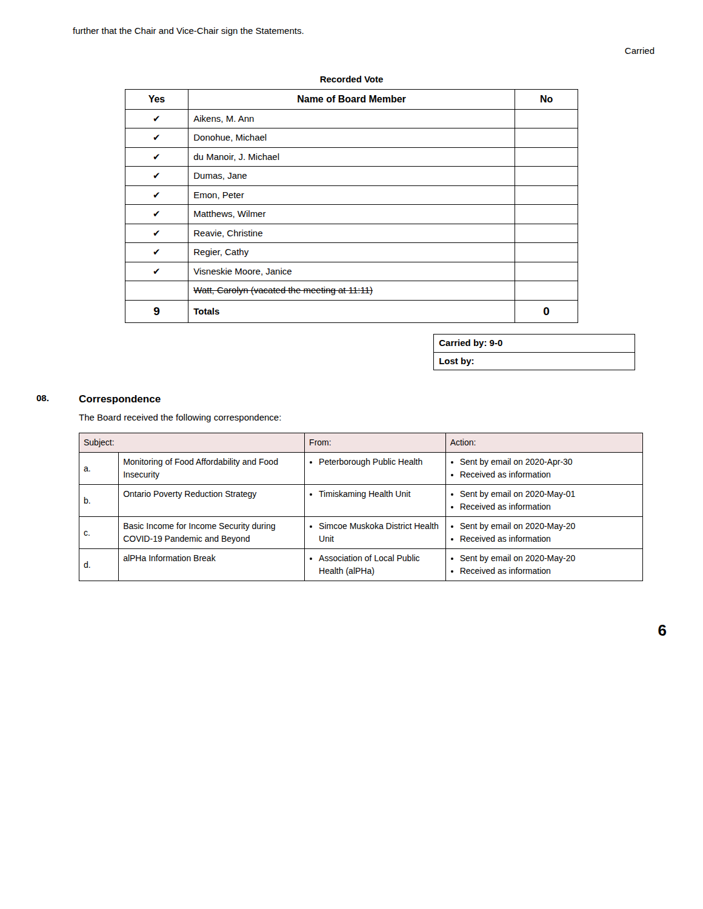further that the Chair and Vice-Chair sign the Statements.
Carried
Recorded Vote
| Yes | Name of Board Member | No |
| --- | --- | --- |
| ✔ | Aikens, M. Ann | |
| ✔ | Donohue, Michael | |
| ✔ | du Manoir, J. Michael | |
| ✔ | Dumas, Jane | |
| ✔ | Emon, Peter | |
| ✔ | Matthews, Wilmer | |
| ✔ | Reavie, Christine | |
| ✔ | Regier, Cathy | |
| ✔ | Visneskie Moore, Janice | |
| | Watt, Carolyn (vacated the meeting at 11:11) | |
| 9 | Totals | 0 |
| Carried by: 9-0 |
| Lost by: |
08.
Correspondence
The Board received the following correspondence:
| Subject: | From: | Action: |
| --- | --- | --- |
| a. | Monitoring of Food Affordability and Food Insecurity | Peterborough Public Health | Sent by email on 2020-Apr-30 Received as information |
| b. | Ontario Poverty Reduction Strategy | Timiskaming Health Unit | Sent by email on 2020-May-01 Received as information |
| c. | Basic Income for Income Security during COVID-19 Pandemic and Beyond | Simcoe Muskoka District Health Unit | Sent by email on 2020-May-20 Received as information |
| d. | alPHa Information Break | Association of Local Public Health (alPHa) | Sent by email on 2020-May-20 Received as information |
6